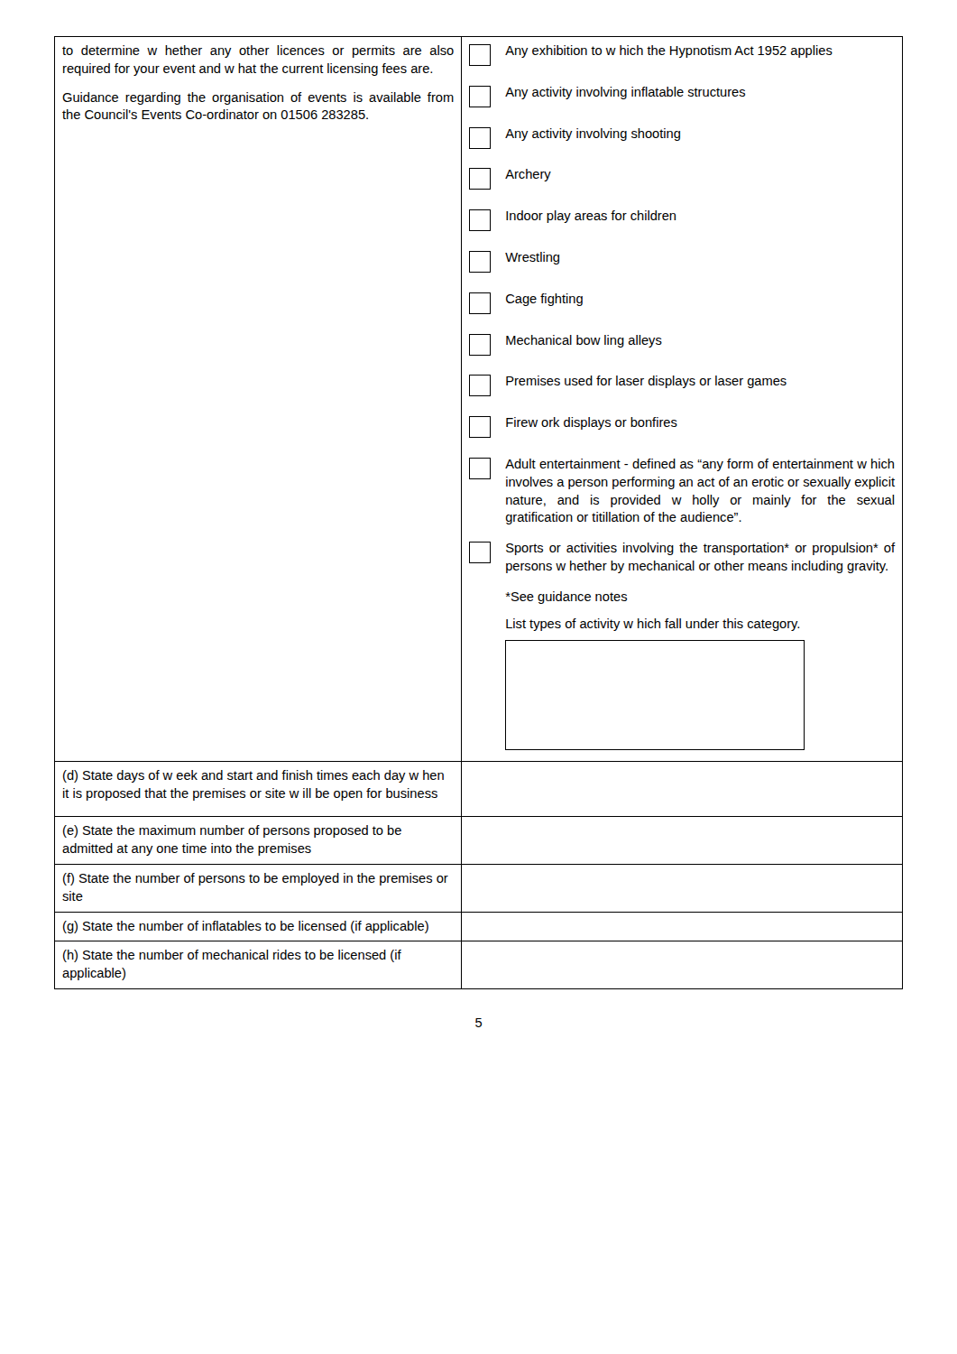| to determine w hether any other licences or permits are also required for your event and w hat the current licensing fees are. Guidance regarding the organisation of events is available from the Council's Events Co-ordinator on 01506 283285. | Any exhibition to w hich the Hypnotism Act 1952 applies Any activity involving inflatable structures Any activity involving shooting Archery Indoor play areas for children Wrestling Cage fighting Mechanical bow ling alleys Premises used for laser displays or laser games Firew ork displays or bonfires Adult entertainment - defined as “any form of entertainment w hich involves a person performing an act of an erotic or sexually explicit nature, and is provided w holly or mainly for the sexual gratification or titillation of the audience”. Sports or activities involving the transportation* or propulsion* of persons w hether by mechanical or other means including gravity. *See guidance notes List types of activity w hich fall under this category. |
| (d) State days of w eek and start and finish times each day w hen it is proposed that the premises or site w ill be open for business | |
| (e) State the maximum number of persons proposed to be admitted at any one time into the premises | |
| (f) State the number of persons to be employed in the premises or site | |
| (g) State the number of inflatables to be licensed (if applicable) | |
| (h) State the number of mechanical rides to be licensed (if applicable) | |
5